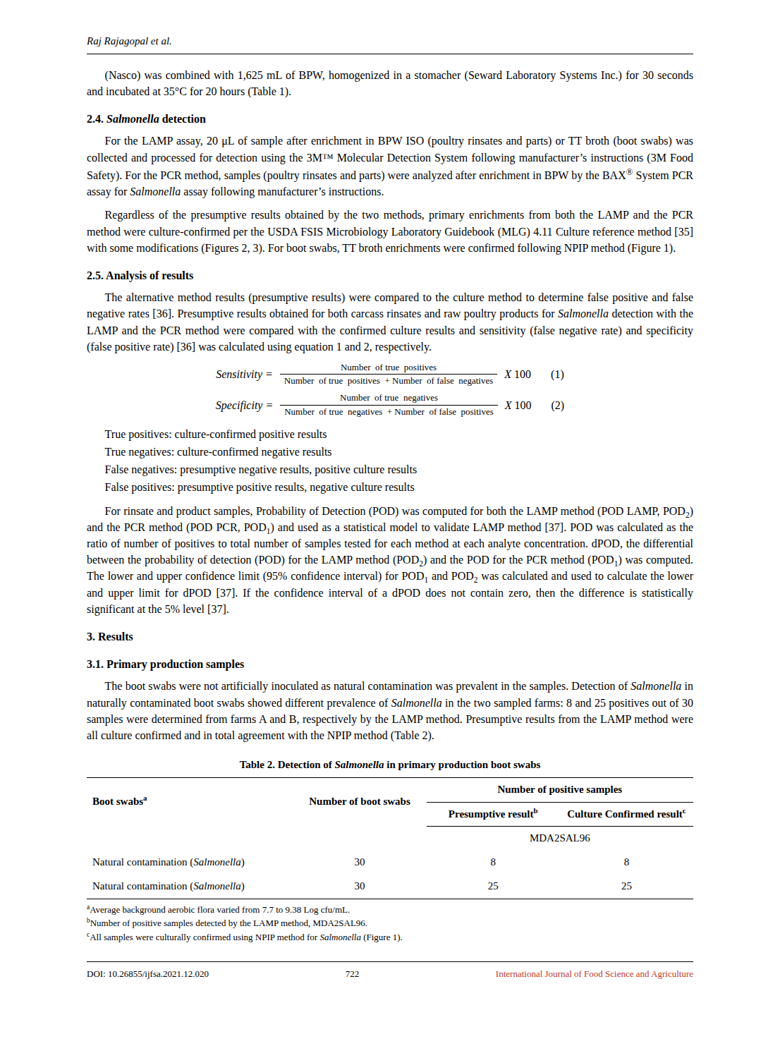Raj Rajagopal et al.
(Nasco) was combined with 1,625 mL of BPW, homogenized in a stomacher (Seward Laboratory Systems Inc.) for 30 seconds and incubated at 35°C for 20 hours (Table 1).
2.4. Salmonella detection
For the LAMP assay, 20 μL of sample after enrichment in BPW ISO (poultry rinsates and parts) or TT broth (boot swabs) was collected and processed for detection using the 3M™ Molecular Detection System following manufacturer’s instructions (3M Food Safety). For the PCR method, samples (poultry rinsates and parts) were analyzed after enrichment in BPW by the BAX® System PCR assay for Salmonella assay following manufacturer’s instructions.
Regardless of the presumptive results obtained by the two methods, primary enrichments from both the LAMP and the PCR method were culture-confirmed per the USDA FSIS Microbiology Laboratory Guidebook (MLG) 4.11 Culture reference method [35] with some modifications (Figures 2, 3). For boot swabs, TT broth enrichments were confirmed following NPIP method (Figure 1).
2.5. Analysis of results
The alternative method results (presumptive results) were compared to the culture method to determine false positive and false negative rates [36]. Presumptive results obtained for both carcass rinsates and raw poultry products for Salmonella detection with the LAMP and the PCR method were compared with the confirmed culture results and sensitivity (false negative rate) and specificity (false positive rate) [36] was calculated using equation 1 and 2, respectively.
Sensitivity = Number of true positives Number of true positives + Number of false negatives X 100 (1)
Specificity = Number of true negatives Number of true negatives + Number of false positives X 100 (2)
True positives: culture-confirmed positive results
True negatives: culture-confirmed negative results
False negatives: presumptive negative results, positive culture results
False positives: presumptive positive results, negative culture results
For rinsate and product samples, Probability of Detection (POD) was computed for both the LAMP method (POD LAMP, POD2) and the PCR method (POD PCR, POD1) and used as a statistical model to validate LAMP method [37]. POD was calculated as the ratio of number of positives to total number of samples tested for each method at each analyte concentration. dPOD, the differential between the probability of detection (POD) for the LAMP method (POD2) and the POD for the PCR method (POD1) was computed. The lower and upper confidence limit (95% confidence interval) for POD1 and POD2 was calculated and used to calculate the lower and upper limit for dPOD [37]. If the confidence interval of a dPOD does not contain zero, then the difference is statistically significant at the 5% level [37].
3. Results
3.1. Primary production samples
The boot swabs were not artificially inoculated as natural contamination was prevalent in the samples. Detection of Salmonella in naturally contaminated boot swabs showed different prevalence of Salmonella in the two sampled farms: 8 and 25 positives out of 30 samples were determined from farms A and B, respectively by the LAMP method. Presumptive results from the LAMP method were all culture confirmed and in total agreement with the NPIP method (Table 2).
Table 2. Detection of Salmonella in primary production boot swabs
| Boot swabs a | Number of boot swabs | Number of positive samples |
| --- | --- | --- |
| Presumptive result b | Culture Confirmed result c |
| | | MDA2SAL96 |
| Natural contamination ( Salmonella ) | 30 | 8 | 8 |
| Natural contamination ( Salmonella ) | 30 | 25 | 25 |
aAverage background aerobic flora varied from 7.7 to 9.38 Log cfu/mL.
bNumber of positive samples detected by the LAMP method, MDA2SAL96.
cAll samples were culturally confirmed using NPIP method for Salmonella (Figure 1).
DOI: 10.26855/ijfsa.2021.12.020 722 International Journal of Food Science and Agriculture